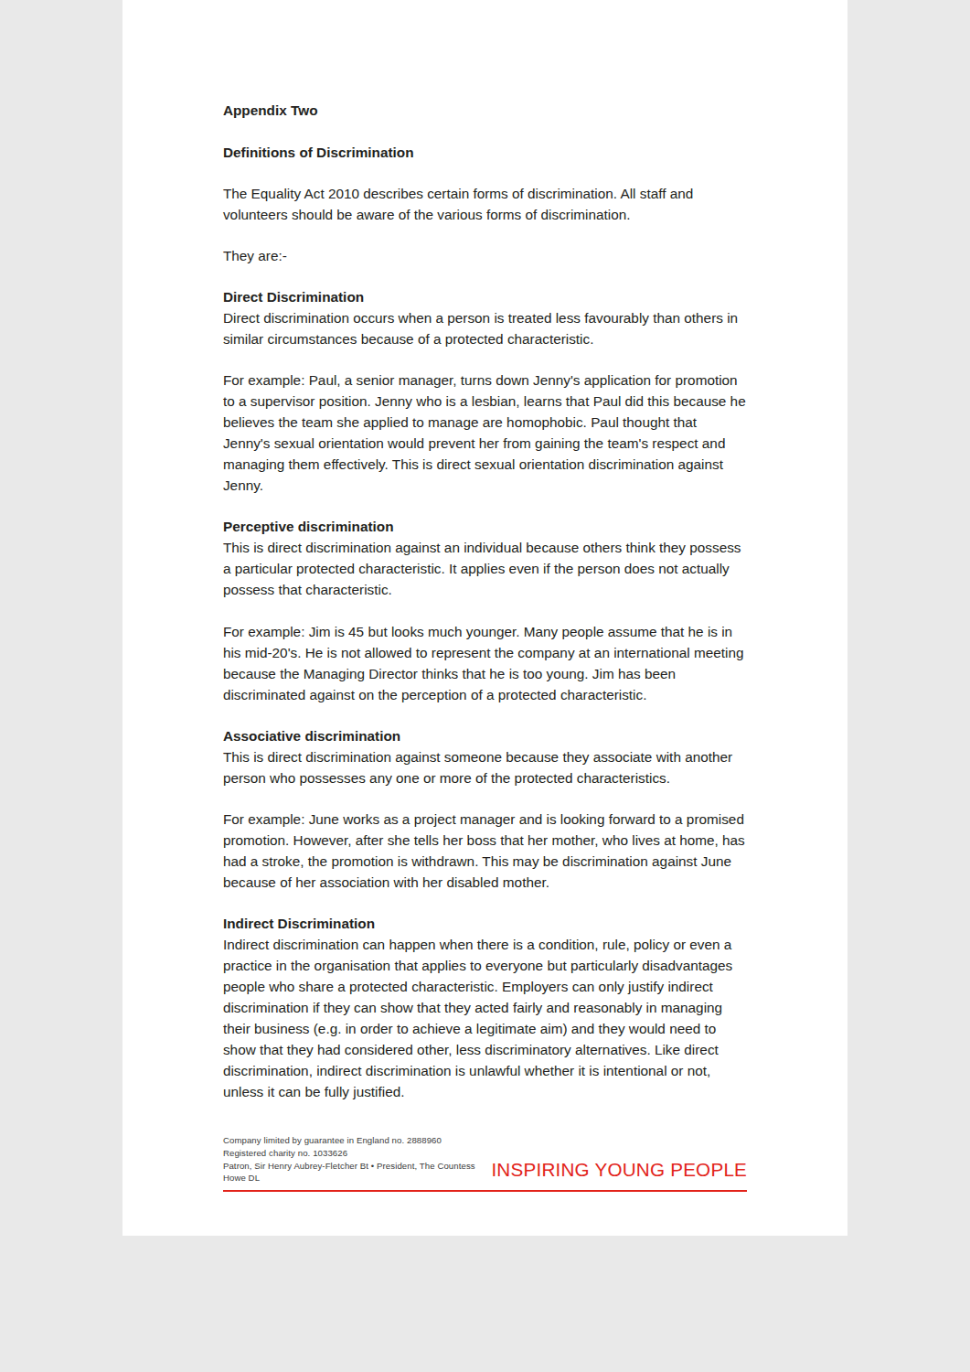Appendix Two
Definitions of Discrimination
The Equality Act 2010 describes certain forms of discrimination. All staff and volunteers should be aware of the various forms of discrimination.
They are:-
Direct Discrimination
Direct discrimination occurs when a person is treated less favourably than others in similar circumstances because of a protected characteristic.
For example: Paul, a senior manager, turns down Jenny's application for promotion to a supervisor position. Jenny who is a lesbian, learns that Paul did this because he believes the team she applied to manage are homophobic. Paul thought that Jenny's sexual orientation would prevent her from gaining the team's respect and managing them effectively. This is direct sexual orientation discrimination against Jenny.
Perceptive discrimination
This is direct discrimination against an individual because others think they possess a particular protected characteristic. It applies even if the person does not actually possess that characteristic.
For example: Jim is 45 but looks much younger. Many people assume that he is in his mid-20's. He is not allowed to represent the company at an international meeting because the Managing Director thinks that he is too young. Jim has been discriminated against on the perception of a protected characteristic.
Associative discrimination
This is direct discrimination against someone because they associate with another person who possesses any one or more of the protected characteristics.
For example: June works as a project manager and is looking forward to a promised promotion. However, after she tells her boss that her mother, who lives at home, has had a stroke, the promotion is withdrawn. This may be discrimination against June because of her association with her disabled mother.
Indirect Discrimination
Indirect discrimination can happen when there is a condition, rule, policy or even a practice in the organisation that applies to everyone but particularly disadvantages people who share a protected characteristic. Employers can only justify indirect discrimination if they can show that they acted fairly and reasonably in managing their business (e.g. in order to achieve a legitimate aim) and they would need to show that they had considered other, less discriminatory alternatives. Like direct discrimination, indirect discrimination is unlawful whether it is intentional or not, unless it can be fully justified.
Company limited by guarantee in England no. 2888960
Registered charity no. 1033626
Patron, Sir Henry Aubrey-Fletcher Bt • President, The Countess Howe DL
INSPIRING YOUNG PEOPLE